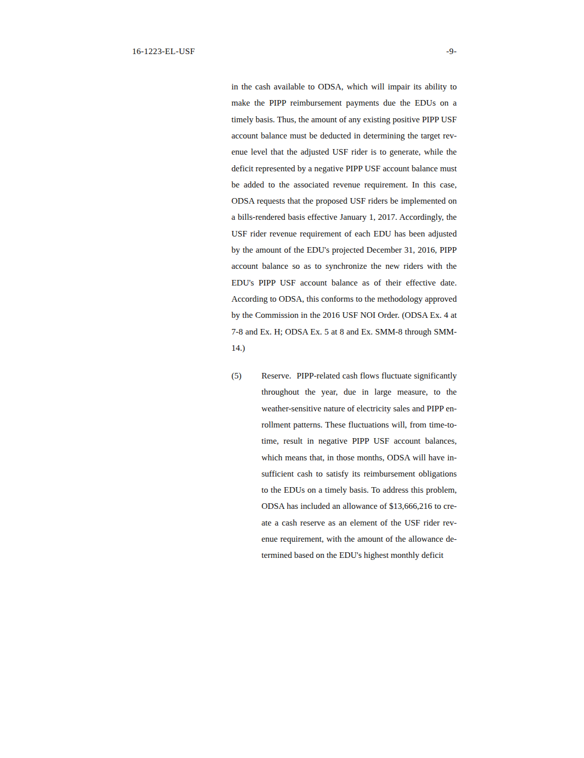16-1223-EL-USF -9-
in the cash available to ODSA, which will impair its ability to make the PIPP reimbursement payments due the EDUs on a timely basis. Thus, the amount of any existing positive PIPP USF account balance must be deducted in determining the target revenue level that the adjusted USF rider is to generate, while the deficit represented by a negative PIPP USF account balance must be added to the associated revenue requirement. In this case, ODSA requests that the proposed USF riders be implemented on a bills-rendered basis effective January 1, 2017. Accordingly, the USF rider revenue requirement of each EDU has been adjusted by the amount of the EDU's projected December 31, 2016, PIPP account balance so as to synchronize the new riders with the EDU's PIPP USF account balance as of their effective date. According to ODSA, this conforms to the methodology approved by the Commission in the 2016 USF NOI Order. (ODSA Ex. 4 at 7-8 and Ex. H; ODSA Ex. 5 at 8 and Ex. SMM-8 through SMM-14.)
(5) Reserve. PIPP-related cash flows fluctuate significantly throughout the year, due in large measure, to the weather-sensitive nature of electricity sales and PIPP enrollment patterns. These fluctuations will, from time-to-time, result in negative PIPP USF account balances, which means that, in those months, ODSA will have insufficient cash to satisfy its reimbursement obligations to the EDUs on a timely basis. To address this problem, ODSA has included an allowance of $13,666,216 to create a cash reserve as an element of the USF rider revenue requirement, with the amount of the allowance determined based on the EDU's highest monthly deficit